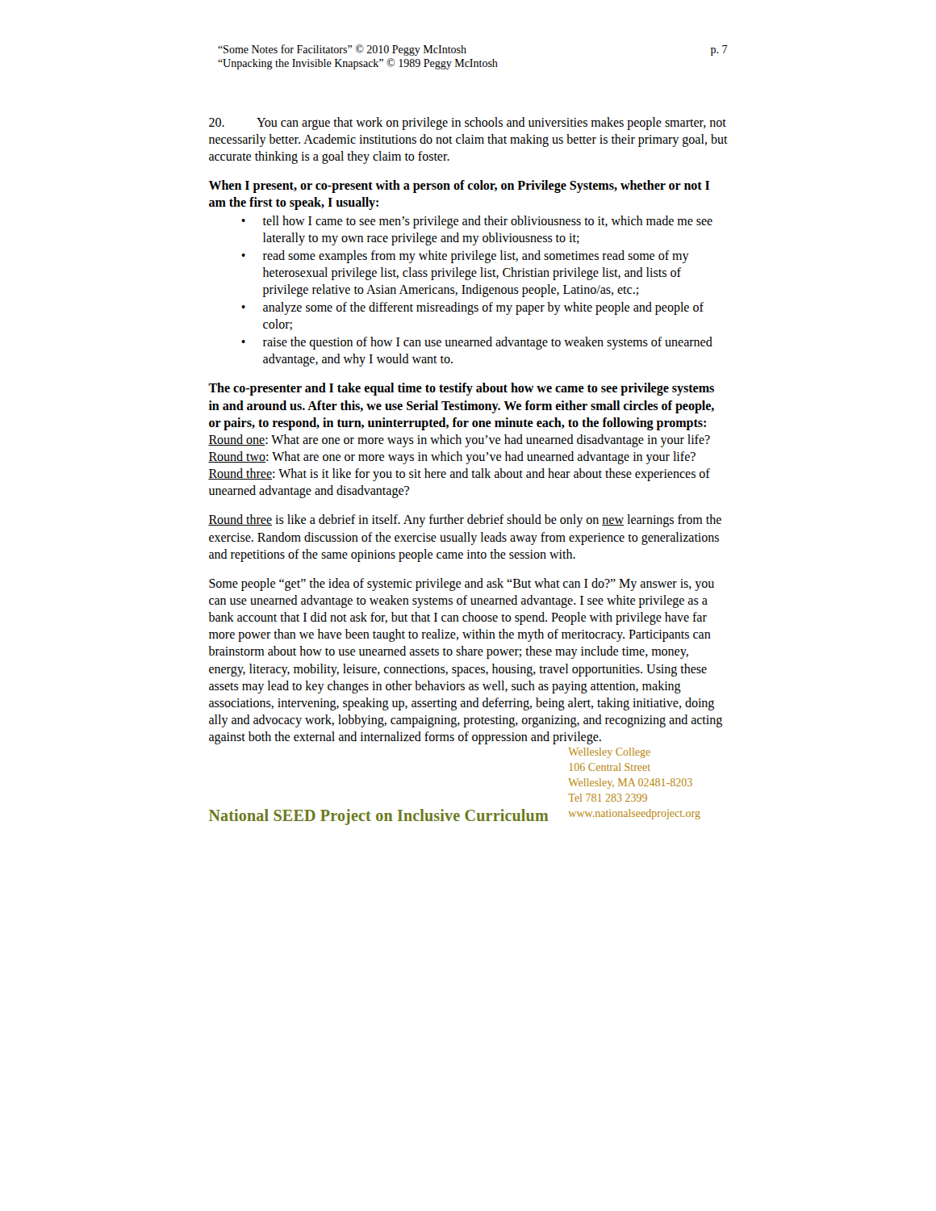p. 7 “Some Notes for Facilitators” © 2010 Peggy McIntosh
“Unpacking the Invisible Knapsack” © 1989 Peggy McIntosh
20. You can argue that work on privilege in schools and universities makes people smarter, not necessarily better. Academic institutions do not claim that making us better is their primary goal, but accurate thinking is a goal they claim to foster.
When I present, or co-present with a person of color, on Privilege Systems, whether or not I am the first to speak, I usually:
tell how I came to see men’s privilege and their obliviousness to it, which made me see laterally to my own race privilege and my obliviousness to it;
read some examples from my white privilege list, and sometimes read some of my heterosexual privilege list, class privilege list, Christian privilege list, and lists of privilege relative to Asian Americans, Indigenous people, Latino/as, etc.;
analyze some of the different misreadings of my paper by white people and people of color;
raise the question of how I can use unearned advantage to weaken systems of unearned advantage, and why I would want to.
The co-presenter and I take equal time to testify about how we came to see privilege systems in and around us. After this, we use Serial Testimony. We form either small circles of people, or pairs, to respond, in turn, uninterrupted, for one minute each, to the following prompts:
Round one: What are one or more ways in which you’ve had unearned disadvantage in your life?
Round two: What are one or more ways in which you’ve had unearned advantage in your life?
Round three: What is it like for you to sit here and talk about and hear about these experiences of unearned advantage and disadvantage?
Round three is like a debrief in itself. Any further debrief should be only on new learnings from the exercise. Random discussion of the exercise usually leads away from experience to generalizations and repetitions of the same opinions people came into the session with.
Some people “get” the idea of systemic privilege and ask “But what can I do?” My answer is, you can use unearned advantage to weaken systems of unearned advantage. I see white privilege as a bank account that I did not ask for, but that I can choose to spend. People with privilege have far more power than we have been taught to realize, within the myth of meritocracy. Participants can brainstorm about how to use unearned assets to share power; these may include time, money, energy, literacy, mobility, leisure, connections, spaces, housing, travel opportunities. Using these assets may lead to key changes in other behaviors as well, such as paying attention, making associations, intervening, speaking up, asserting and deferring, being alert, taking initiative, doing ally and advocacy work, lobbying, campaigning, protesting, organizing, and recognizing and acting against both the external and internalized forms of oppression and privilege.
National SEED Project on Inclusive Curriculum
Wellesley College 106 Central Street Wellesley, MA 02481-8203 Tel 781 283 2399 www.nationalseedproject.org